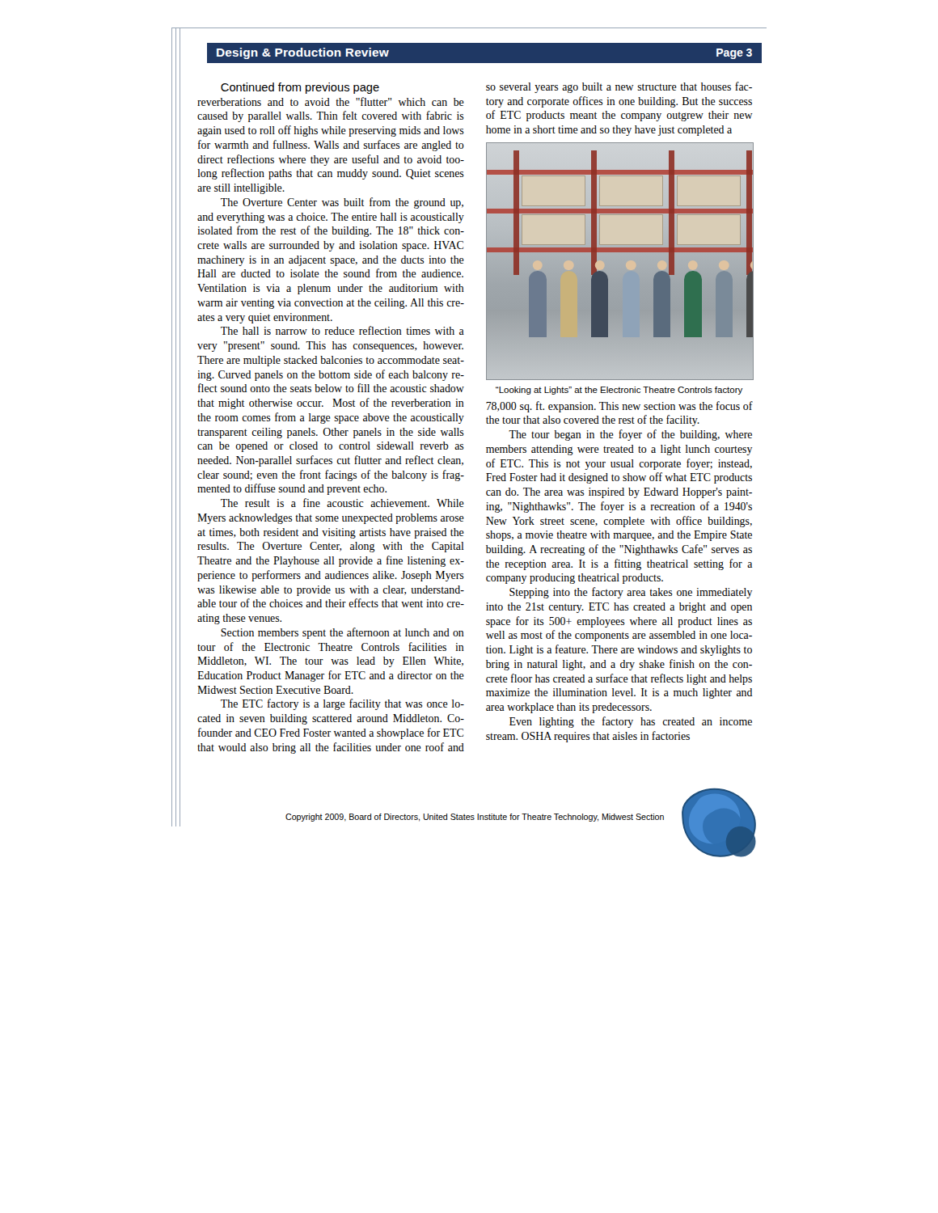Design & Production Review Page 3
Continued from previous page
reverberations and to avoid the "flutter" which can be caused by parallel walls. Thin felt covered with fabric is again used to roll off highs while preserving mids and lows for warmth and fullness. Walls and surfaces are angled to direct reflections where they are useful and to avoid too-long reflection paths that can muddy sound. Quiet scenes are still intelligible.
The Overture Center was built from the ground up, and everything was a choice. The entire hall is acoustically isolated from the rest of the building. The 18" thick concrete walls are surrounded by and isolation space. HVAC machinery is in an adjacent space, and the ducts into the Hall are ducted to isolate the sound from the audience. Ventilation is via a plenum under the auditorium with warm air venting via convection at the ceiling. All this creates a very quiet environment.
The hall is narrow to reduce reflection times with a very "present" sound. This has consequences, however. There are multiple stacked balconies to accommodate seating. Curved panels on the bottom side of each balcony reflect sound onto the seats below to fill the acoustic shadow that might otherwise occur. Most of the reverberation in the room comes from a large space above the acoustically transparent ceiling panels. Other panels in the side walls can be opened or closed to control sidewall reverb as needed. Non-parallel surfaces cut flutter and reflect clean, clear sound; even the front facings of the balcony is fragmented to diffuse sound and prevent echo.
The result is a fine acoustic achievement. While Myers acknowledges that some unexpected problems arose at times, both resident and visiting artists have praised the results. The Overture Center, along with the Capital Theatre and the Playhouse all provide a fine listening experience to performers and audiences alike. Joseph Myers was likewise able to provide us with a clear, understandable tour of the choices and their effects that went into creating these venues.
Section members spent the afternoon at lunch and on tour of the Electronic Theatre Controls facilities in Middleton, WI. The tour was lead by Ellen White, Education Product Manager for ETC and a director on the Midwest Section Executive Board.
The ETC factory is a large facility that was once located in seven building scattered around Middleton. Co-founder and CEO Fred Foster wanted a showplace for ETC that would also bring all the facilities under one roof and so several years ago built a new structure that houses factory and corporate offices in one building. But the success of ETC products meant the company outgrew their new home in a short time and so they have just completed a
“Looking at Lights” at the Electronic Theatre Controls factory
78,000 sq. ft. expansion. This new section was the focus of the tour that also covered the rest of the facility.
The tour began in the foyer of the building, where members attending were treated to a light lunch courtesy of ETC. This is not your usual corporate foyer; instead, Fred Foster had it designed to show off what ETC products can do. The area was inspired by Edward Hopper's painting, "Nighthawks". The foyer is a recreation of a 1940's New York street scene, complete with office buildings, shops, a movie theatre with marquee, and the Empire State building. A recreating of the "Nighthawks Cafe" serves as the reception area. It is a fitting theatrical setting for a company producing theatrical products.
Stepping into the factory area takes one immediately into the 21st century. ETC has created a bright and open space for its 500+ employees where all product lines as well as most of the components are assembled in one location. Light is a feature. There are windows and skylights to bring in natural light, and a dry shake finish on the concrete floor has created a surface that reflects light and helps maximize the illumination level. It is a much lighter and area workplace than its predecessors.
Even lighting the factory has created an income stream. OSHA requires that aisles in factories
Copyright 2009, Board of Directors, United States Institute for Theatre Technology, Midwest Section